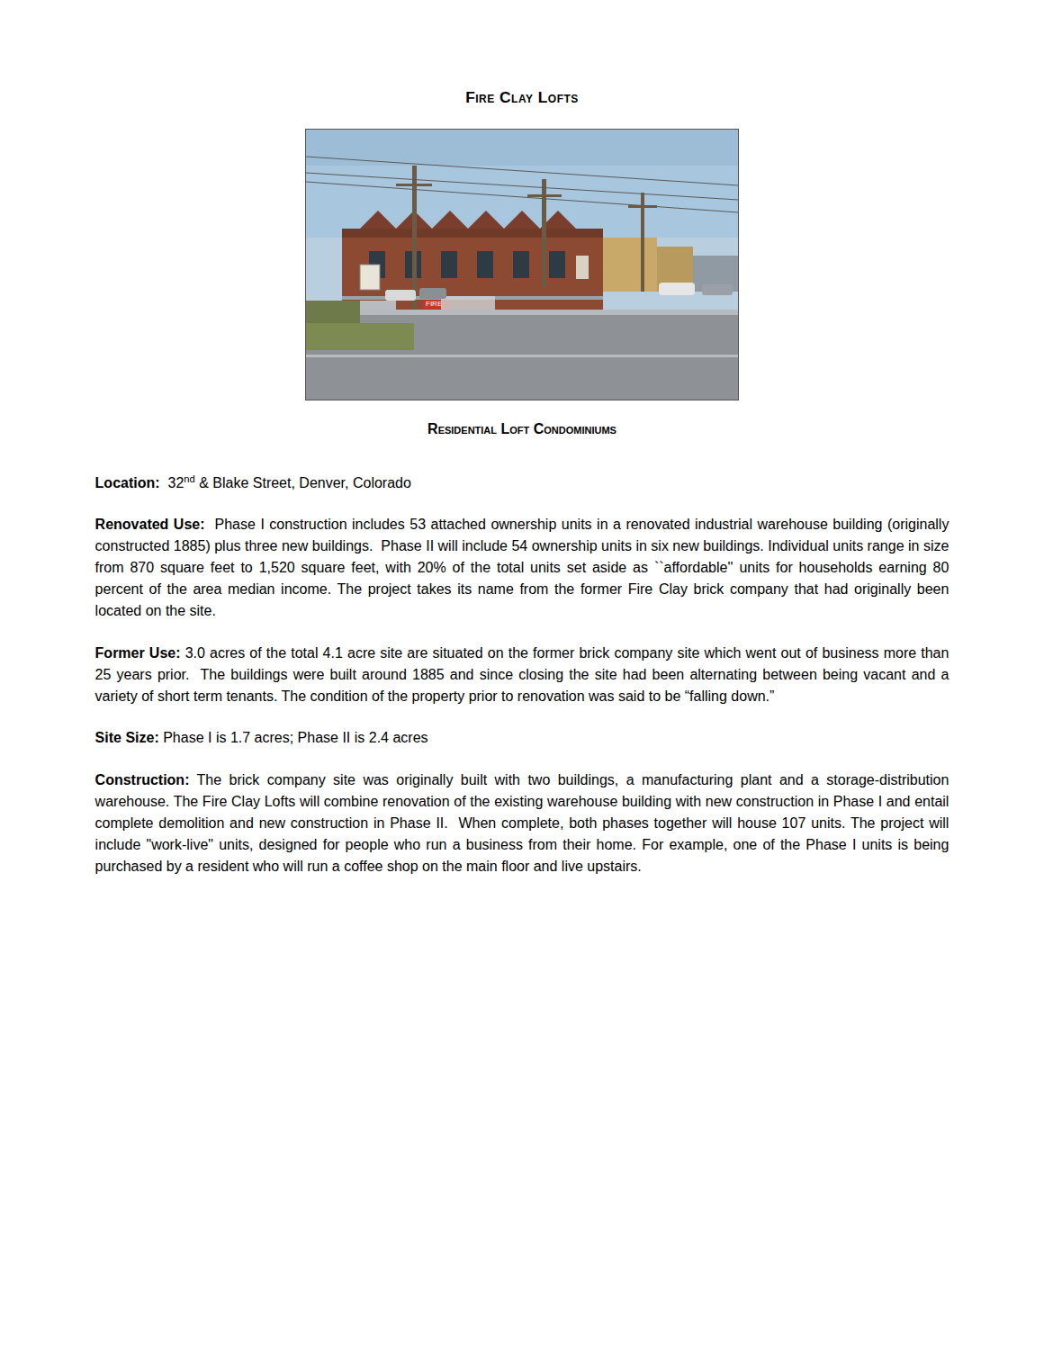Fire Clay Lofts
FIRE
Residential Loft Condominiums
Location: 32nd & Blake Street, Denver, Colorado
Renovated Use: Phase I construction includes 53 attached ownership units in a renovated industrial warehouse building (originally constructed 1885) plus three new buildings. Phase II will include 54 ownership units in six new buildings. Individual units range in size from 870 square feet to 1,520 square feet, with 20% of the total units set aside as ``affordable'' units for households earning 80 percent of the area median income. The project takes its name from the former Fire Clay brick company that had originally been located on the site.
Former Use: 3.0 acres of the total 4.1 acre site are situated on the former brick company site which went out of business more than 25 years prior. The buildings were built around 1885 and since closing the site had been alternating between being vacant and a variety of short term tenants. The condition of the property prior to renovation was said to be “falling down.”
Site Size: Phase I is 1.7 acres; Phase II is 2.4 acres
Construction: The brick company site was originally built with two buildings, a manufacturing plant and a storage-distribution warehouse. The Fire Clay Lofts will combine renovation of the existing warehouse building with new construction in Phase I and entail complete demolition and new construction in Phase II. When complete, both phases together will house 107 units. The project will include "work-live" units, designed for people who run a business from their home. For example, one of the Phase I units is being purchased by a resident who will run a coffee shop on the main floor and live upstairs.